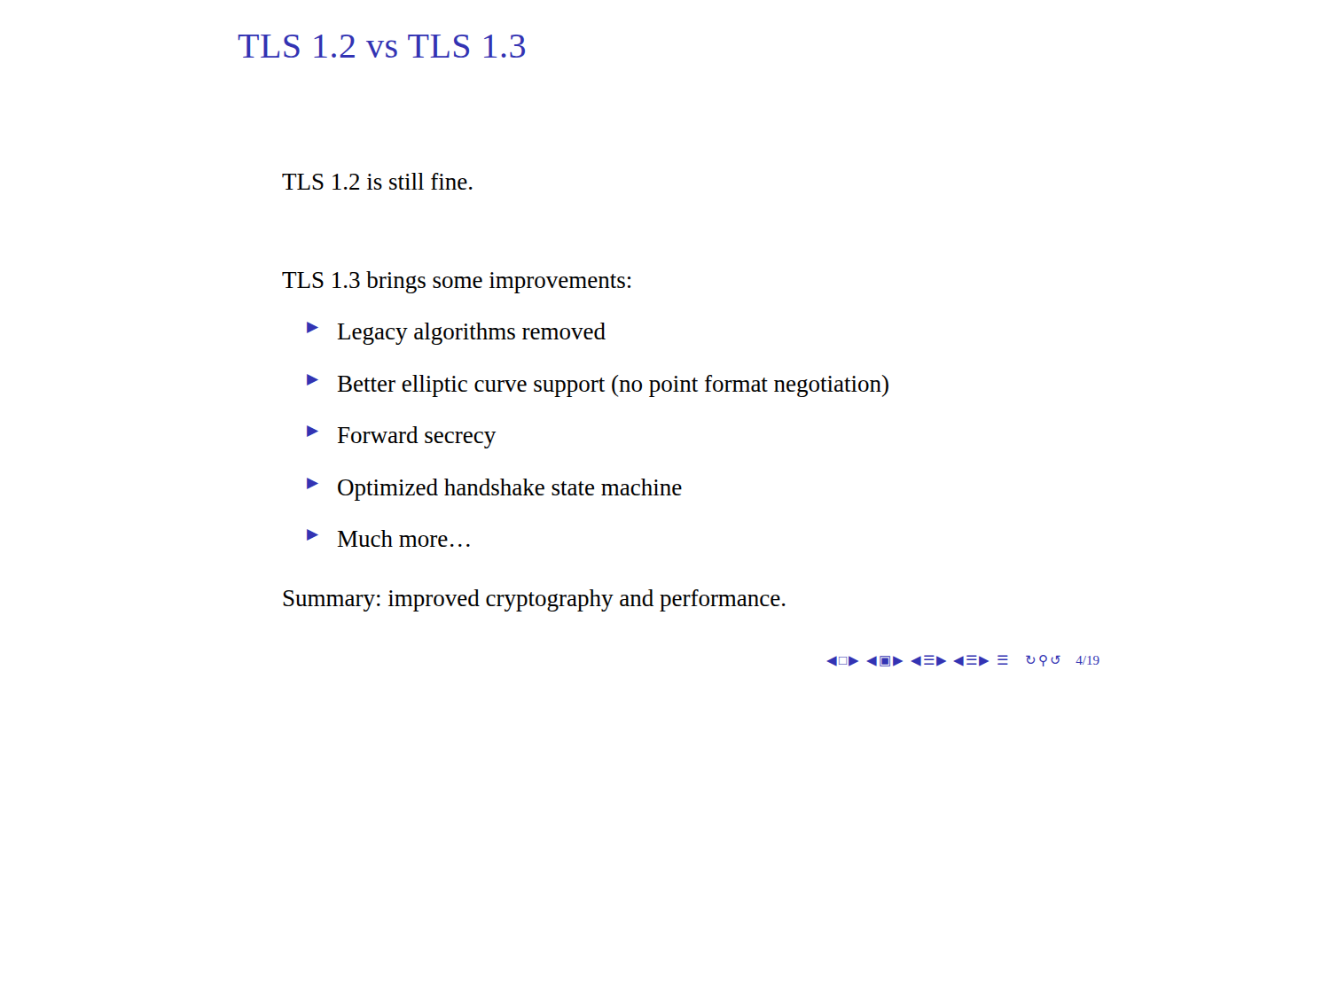TLS 1.2 vs TLS 1.3
TLS 1.2 is still fine.
TLS 1.3 brings some improvements:
Legacy algorithms removed
Better elliptic curve support (no point format negotiation)
Forward secrecy
Optimized handshake state machine
Much more…
Summary: improved cryptography and performance.
◀□▶ ◀▣▶ ◀☰▶ ◀☰▶ ☰ ↻⚲↺ 4/19